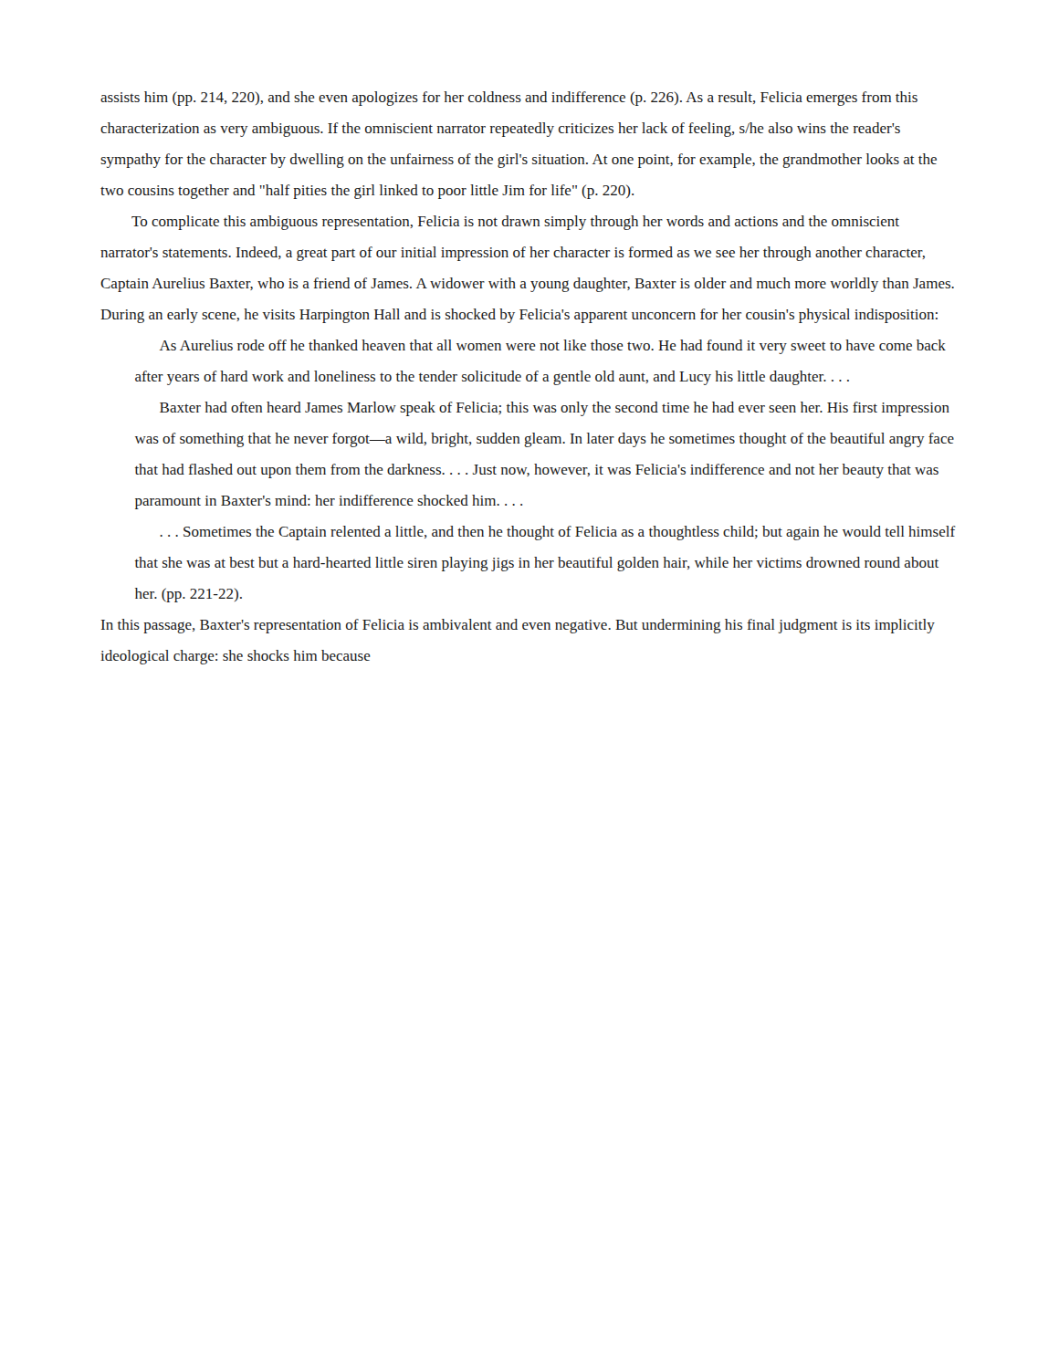assists him (pp. 214, 220), and she even apologizes for her coldness and indifference (p. 226). As a result, Felicia emerges from this characterization as very ambiguous. If the omniscient narrator repeatedly criticizes her lack of feeling, s/he also wins the reader's sympathy for the character by dwelling on the unfairness of the girl's situation. At one point, for example, the grandmother looks at the two cousins together and "half pities the girl linked to poor little Jim for life" (p. 220).
To complicate this ambiguous representation, Felicia is not drawn simply through her words and actions and the omniscient narrator's statements. Indeed, a great part of our initial impression of her character is formed as we see her through another character, Captain Aurelius Baxter, who is a friend of James. A widower with a young daughter, Baxter is older and much more worldly than James. During an early scene, he visits Harpington Hall and is shocked by Felicia's apparent unconcern for her cousin's physical indisposition:
As Aurelius rode off he thanked heaven that all women were not like those two. He had found it very sweet to have come back after years of hard work and loneliness to the tender solicitude of a gentle old aunt, and Lucy his little daughter. . . .
Baxter had often heard James Marlow speak of Felicia; this was only the second time he had ever seen her. His first impression was of something that he never forgot—a wild, bright, sudden gleam. In later days he sometimes thought of the beautiful angry face that had flashed out upon them from the darkness. . . . Just now, however, it was Felicia's indifference and not her beauty that was paramount in Baxter's mind: her indifference shocked him. . . .
. . . Sometimes the Captain relented a little, and then he thought of Felicia as a thoughtless child; but again he would tell himself that she was at best but a hard-hearted little siren playing jigs in her beautiful golden hair, while her victims drowned round about her. (pp. 221-22).
In this passage, Baxter's representation of Felicia is ambivalent and even negative. But undermining his final judgment is its implicitly ideological charge: she shocks him because